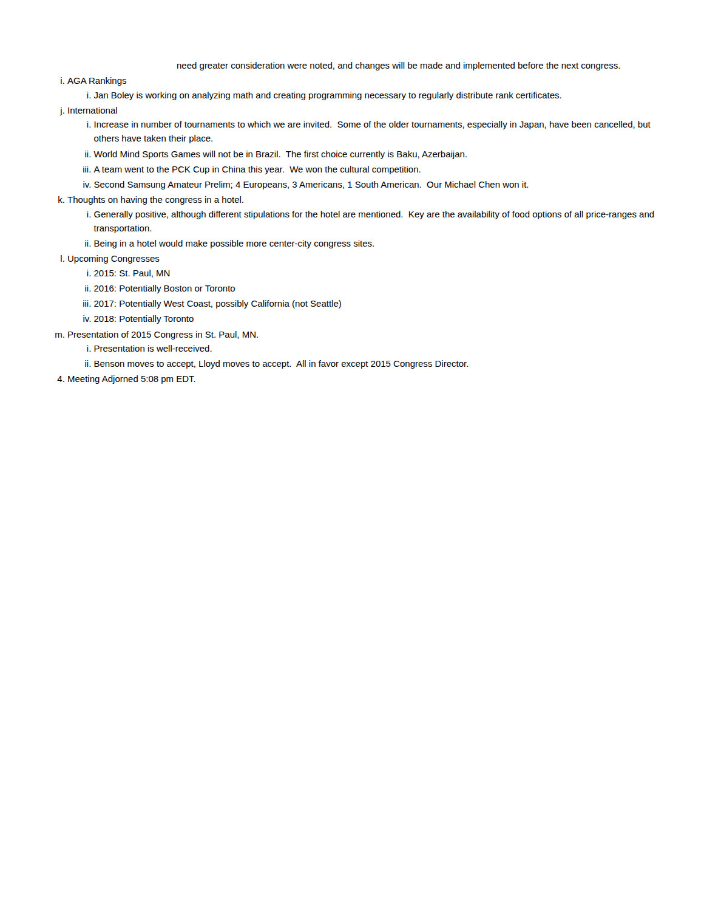need greater consideration were noted, and changes will be made and implemented before the next congress.
AGA Rankings
Jan Boley is working on analyzing math and creating programming necessary to regularly distribute rank certificates.
International
Increase in number of tournaments to which we are invited. Some of the older tournaments, especially in Japan, have been cancelled, but others have taken their place.
World Mind Sports Games will not be in Brazil. The first choice currently is Baku, Azerbaijan.
A team went to the PCK Cup in China this year. We won the cultural competition.
Second Samsung Amateur Prelim; 4 Europeans, 3 Americans, 1 South American. Our Michael Chen won it.
Thoughts on having the congress in a hotel.
Generally positive, although different stipulations for the hotel are mentioned. Key are the availability of food options of all price-ranges and transportation.
Being in a hotel would make possible more center-city congress sites.
Upcoming Congresses
2015: St. Paul, MN
2016: Potentially Boston or Toronto
2017: Potentially West Coast, possibly California (not Seattle)
2018: Potentially Toronto
Presentation of 2015 Congress in St. Paul, MN.
Presentation is well-received.
Benson moves to accept, Lloyd moves to accept. All in favor except 2015 Congress Director.
Meeting Adjorned 5:08 pm EDT.